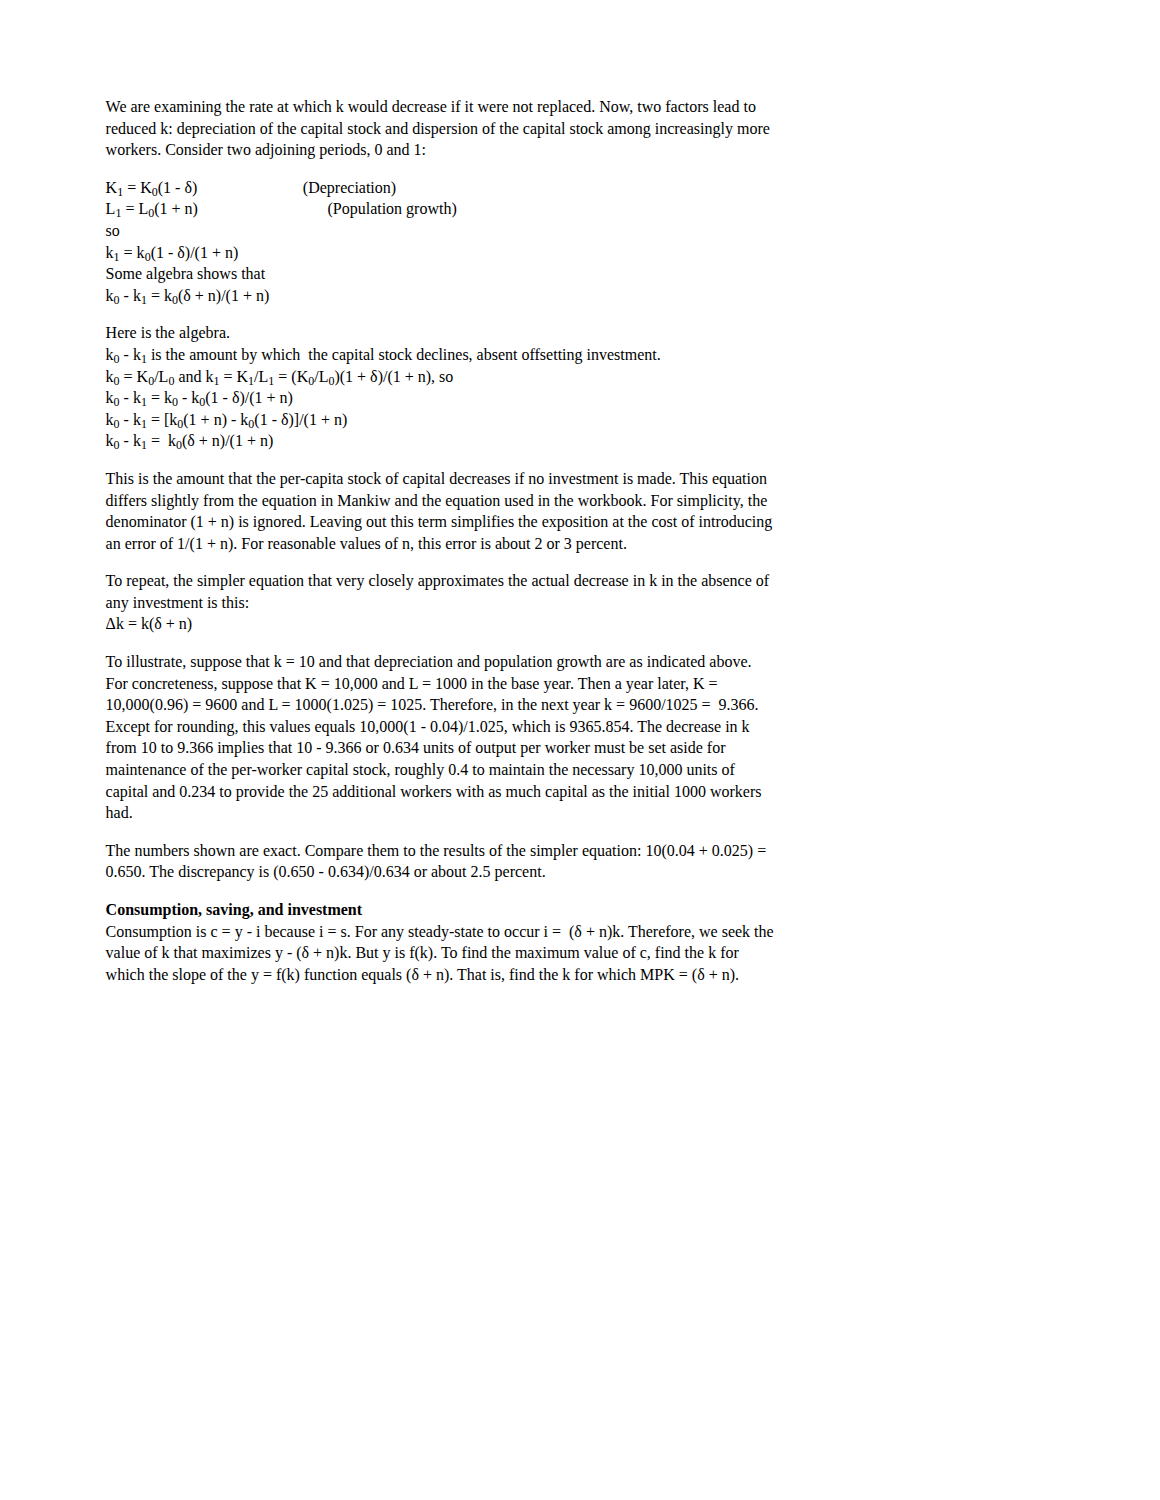We are examining the rate at which k would decrease if it were not replaced. Now, two factors lead to reduced k: depreciation of the capital stock and dispersion of the capital stock among increasingly more workers. Consider two adjoining periods, 0 and 1:
K1 = K0(1 - δ) (Depreciation)
L1 = L0(1 + n) (Population growth)
so
k1 = k0(1 - δ)/(1 + n)
Some algebra shows that
k0 - k1 = k0(δ + n)/(1 + n)
Here is the algebra.
k0 - k1 is the amount by which the capital stock declines, absent offsetting investment.
k0 = K0/L0 and k1 = K1/L1 = (K0/L0)(1 + δ)/(1 + n), so
k0 - k1 = k0 - k0(1 - δ)/(1 + n)
k0 - k1 = [k0(1 + n) - k0(1 - δ)]/(1 + n)
k0 - k1 = k0(δ + n)/(1 + n)
This is the amount that the per-capita stock of capital decreases if no investment is made. This equation differs slightly from the equation in Mankiw and the equation used in the workbook. For simplicity, the denominator (1 + n) is ignored. Leaving out this term simplifies the exposition at the cost of introducing an error of 1/(1 + n). For reasonable values of n, this error is about 2 or 3 percent.
To repeat, the simpler equation that very closely approximates the actual decrease in k in the absence of any investment is this:
Δk = k(δ + n)
To illustrate, suppose that k = 10 and that depreciation and population growth are as indicated above. For concreteness, suppose that K = 10,000 and L = 1000 in the base year. Then a year later, K = 10,000(0.96) = 9600 and L = 1000(1.025) = 1025. Therefore, in the next year k = 9600/1025 = 9.366. Except for rounding, this values equals 10,000(1 - 0.04)/1.025, which is 9365.854. The decrease in k from 10 to 9.366 implies that 10 - 9.366 or 0.634 units of output per worker must be set aside for maintenance of the per-worker capital stock, roughly 0.4 to maintain the necessary 10,000 units of capital and 0.234 to provide the 25 additional workers with as much capital as the initial 1000 workers had.
The numbers shown are exact. Compare them to the results of the simpler equation: 10(0.04 + 0.025) = 0.650. The discrepancy is (0.650 - 0.634)/0.634 or about 2.5 percent.
Consumption, saving, and investment
Consumption is c = y - i because i = s. For any steady-state to occur i = (δ + n)k. Therefore, we seek the value of k that maximizes y - (δ + n)k. But y is f(k). To find the maximum value of c, find the k for which the slope of the y = f(k) function equals (δ + n). That is, find the k for which MPK = (δ + n).